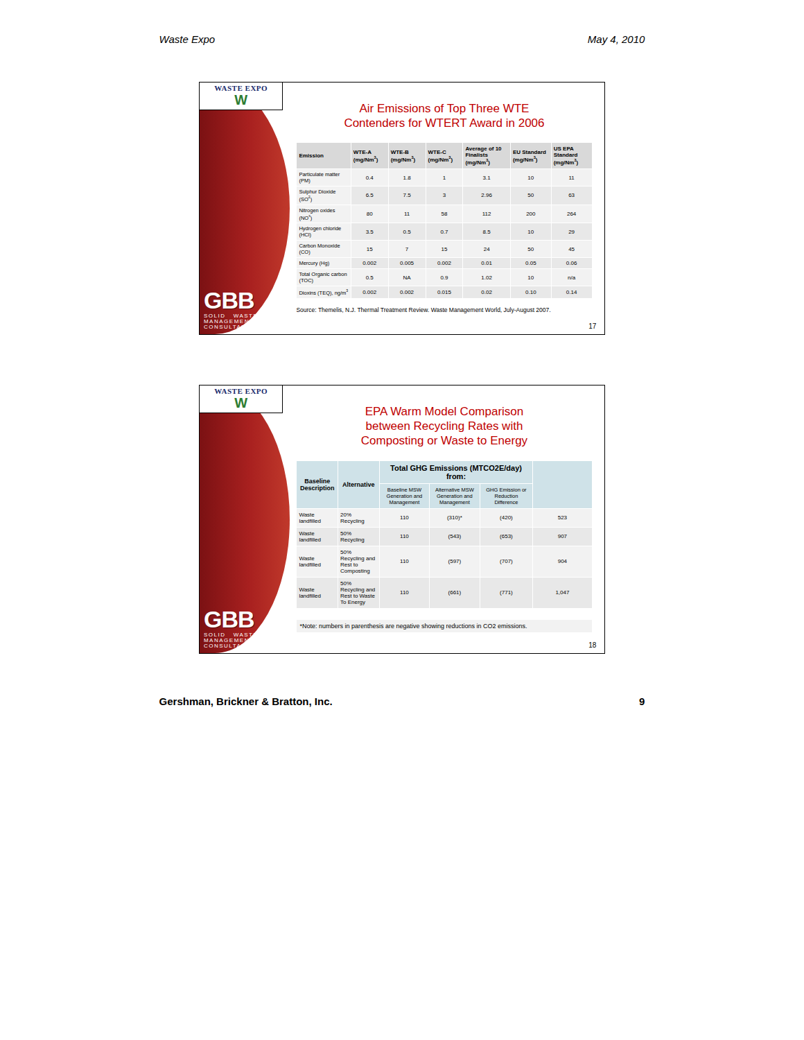Waste Expo
May 4, 2010
WASTE EXPO
W
GBB
SOLID WASTE
MANAGEMENT
CONSULTANTS
Air Emissions of Top Three WTE
Contenders for WTERT Award in 2006
| Emission | WTE-A (mg/Nm 3 ) | WTE-B (mg/Nm 3 ) | WTE-C (mg/Nm 3 ) | Average of 10 Finalists (mg/Nm 3 ) | EU Standard (mg/Nm 3 ) | US EPA Standard (mg/Nm 3 ) |
| --- | --- | --- | --- | --- | --- | --- |
| Particulate matter (PM) | 0.4 | 1.8 | 1 | 3.1 | 10 | 11 |
| Sulphur Dioxide (SO 2 ) | 6.5 | 7.5 | 3 | 2.96 | 50 | 63 |
| Nitrogen oxides (NO x ) | 80 | 11 | 58 | 112 | 200 | 264 |
| Hydrogen chloride (HCl) | 3.5 | 0.5 | 0.7 | 8.5 | 10 | 29 |
| Carbon Monoxide (CO) | 15 | 7 | 15 | 24 | 50 | 45 |
| Mercury (Hg) | 0.002 | 0.005 | 0.002 | 0.01 | 0.05 | 0.06 |
| Total Organic carbon (TOC) | 0.5 | NA | 0.9 | 1.02 | 10 | n/a |
| Dioxins (TEQ), ng/m 3 | 0.002 | 0.002 | 0.015 | 0.02 | 0.10 | 0.14 |
Source: Themelis, N.J. Thermal Treatment Review. Waste Management World, July-August 2007.
17
WASTE EXPO
W
GBB
SOLID WASTE
MANAGEMENT
CONSULTANTS
EPA Warm Model Comparison
between Recycling Rates with
Composting or Waste to Energy
| Baseline Description | Alternative | Total GHG Emissions (MTCO2E/day) from: | |
| --- | --- | --- | --- |
| Baseline MSW Generation and Management | Alternative MSW Generation and Management | GHG Emission or Reduction Difference |
| Waste landfilled | 20% Recycling | 110 | (310)* | (420) | 523 |
| Waste landfilled | 50% Recycling | 110 | (543) | (653) | 907 |
| Waste landfilled | 50% Recycling and Rest to Composting | 110 | (597) | (707) | 904 |
| Waste landfilled | 50% Recycling and Rest to Waste To Energy | 110 | (661) | (771) | 1,047 |
*Note: numbers in parenthesis are negative showing reductions in CO2 emissions.
18
Gershman, Brickner & Bratton, Inc.
9